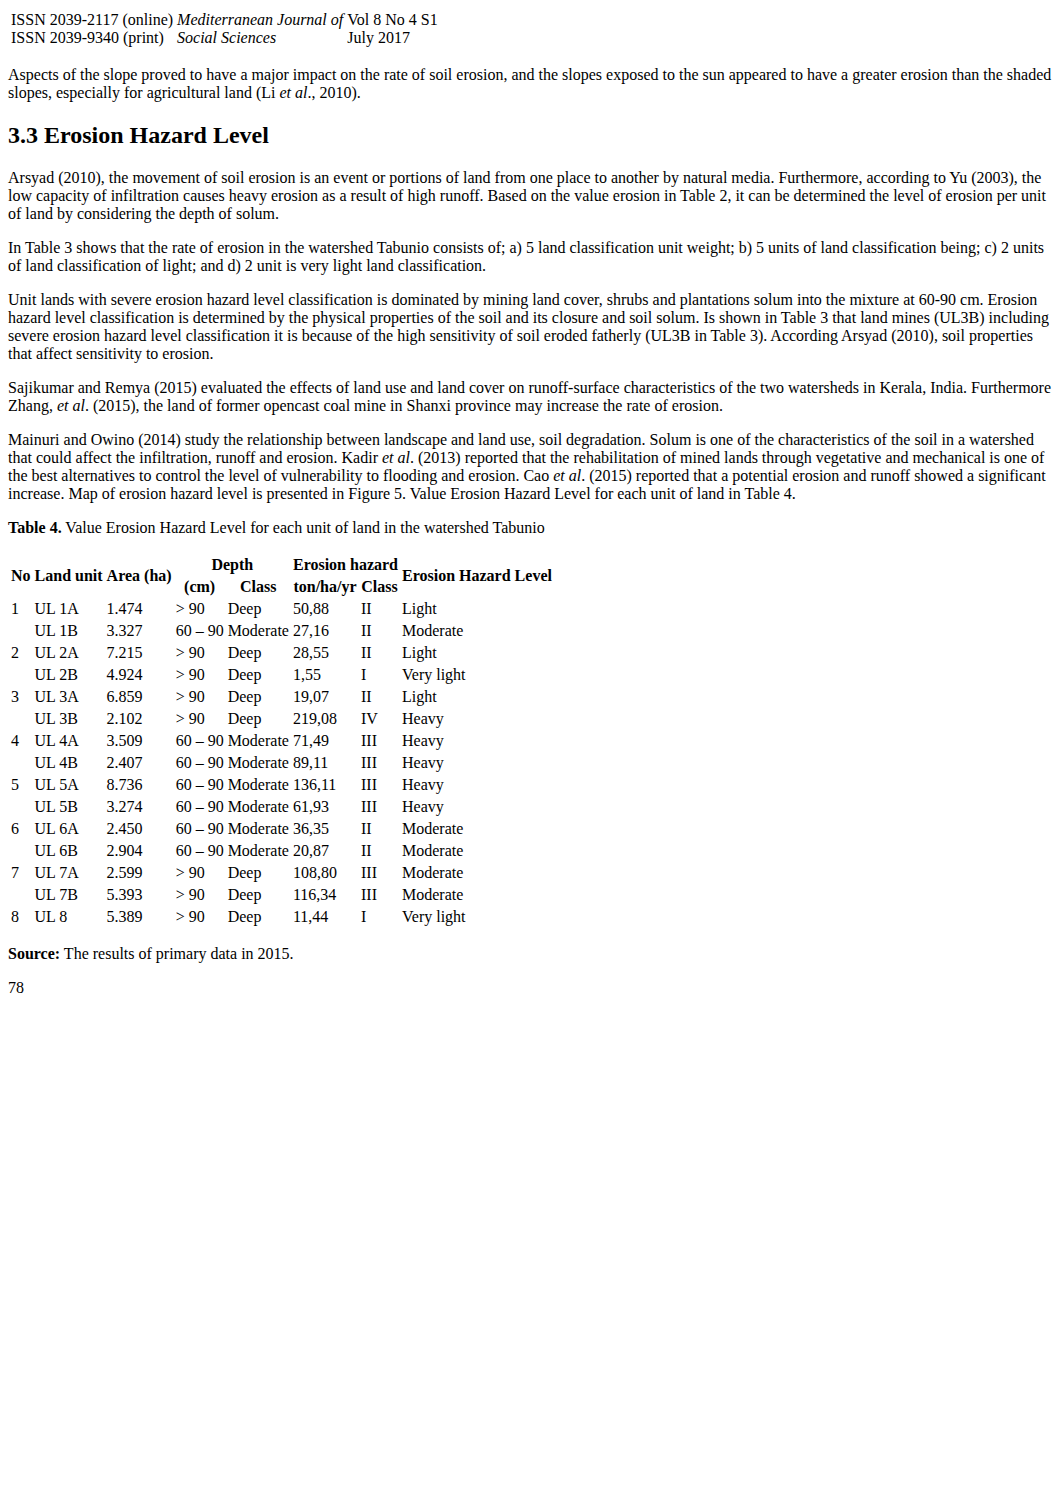| ISSN 2039-2117 (online) ISSN 2039-9340 (print) | Mediterranean Journal of Social Sciences | Vol 8 No 4 S1 July 2017 |
Aspects of the slope proved to have a major impact on the rate of soil erosion, and the slopes exposed to the sun appeared to have a greater erosion than the shaded slopes, especially for agricultural land (Li et al., 2010).
3.3 Erosion Hazard Level
Arsyad (2010), the movement of soil erosion is an event or portions of land from one place to another by natural media. Furthermore, according to Yu (2003), the low capacity of infiltration causes heavy erosion as a result of high runoff. Based on the value erosion in Table 2, it can be determined the level of erosion per unit of land by considering the depth of solum.
In Table 3 shows that the rate of erosion in the watershed Tabunio consists of; a) 5 land classification unit weight; b) 5 units of land classification being; c) 2 units of land classification of light; and d) 2 unit is very light land classification.
Unit lands with severe erosion hazard level classification is dominated by mining land cover, shrubs and plantations solum into the mixture at 60-90 cm. Erosion hazard level classification is determined by the physical properties of the soil and its closure and soil solum. Is shown in Table 3 that land mines (UL3B) including severe erosion hazard level classification it is because of the high sensitivity of soil eroded fatherly (UL3B in Table 3). According Arsyad (2010), soil properties that affect sensitivity to erosion.
Sajikumar and Remya (2015) evaluated the effects of land use and land cover on runoff-surface characteristics of the two watersheds in Kerala, India. Furthermore Zhang, et al. (2015), the land of former opencast coal mine in Shanxi province may increase the rate of erosion.
Mainuri and Owino (2014) study the relationship between landscape and land use, soil degradation. Solum is one of the characteristics of the soil in a watershed that could affect the infiltration, runoff and erosion. Kadir et al. (2013) reported that the rehabilitation of mined lands through vegetative and mechanical is one of the best alternatives to control the level of vulnerability to flooding and erosion. Cao et al. (2015) reported that a potential erosion and runoff showed a significant increase. Map of erosion hazard level is presented in Figure 5. Value Erosion Hazard Level for each unit of land in Table 4.
Table 4. Value Erosion Hazard Level for each unit of land in the watershed Tabunio
| No | Land unit | Area (ha) | Depth | Erosion hazard | Erosion Hazard Level |
| --- | --- | --- | --- | --- | --- |
| (cm) | Class | ton/ha/yr | Class |
| 1 | UL 1A | 1.474 | > 90 | Deep | 50,88 | II | Light |
| | UL 1B | 3.327 | 60 – 90 | Moderate | 27,16 | II | Moderate |
| 2 | UL 2A | 7.215 | > 90 | Deep | 28,55 | II | Light |
| | UL 2B | 4.924 | > 90 | Deep | 1,55 | I | Very light |
| 3 | UL 3A | 6.859 | > 90 | Deep | 19,07 | II | Light |
| | UL 3B | 2.102 | > 90 | Deep | 219,08 | IV | Heavy |
| 4 | UL 4A | 3.509 | 60 – 90 | Moderate | 71,49 | III | Heavy |
| | UL 4B | 2.407 | 60 – 90 | Moderate | 89,11 | III | Heavy |
| 5 | UL 5A | 8.736 | 60 – 90 | Moderate | 136,11 | III | Heavy |
| | UL 5B | 3.274 | 60 – 90 | Moderate | 61,93 | III | Heavy |
| 6 | UL 6A | 2.450 | 60 – 90 | Moderate | 36,35 | II | Moderate |
| | UL 6B | 2.904 | 60 – 90 | Moderate | 20,87 | II | Moderate |
| 7 | UL 7A | 2.599 | > 90 | Deep | 108,80 | III | Moderate |
| | UL 7B | 5.393 | > 90 | Deep | 116,34 | III | Moderate |
| 8 | UL 8 | 5.389 | > 90 | Deep | 11,44 | I | Very light |
Source: The results of primary data in 2015.
78